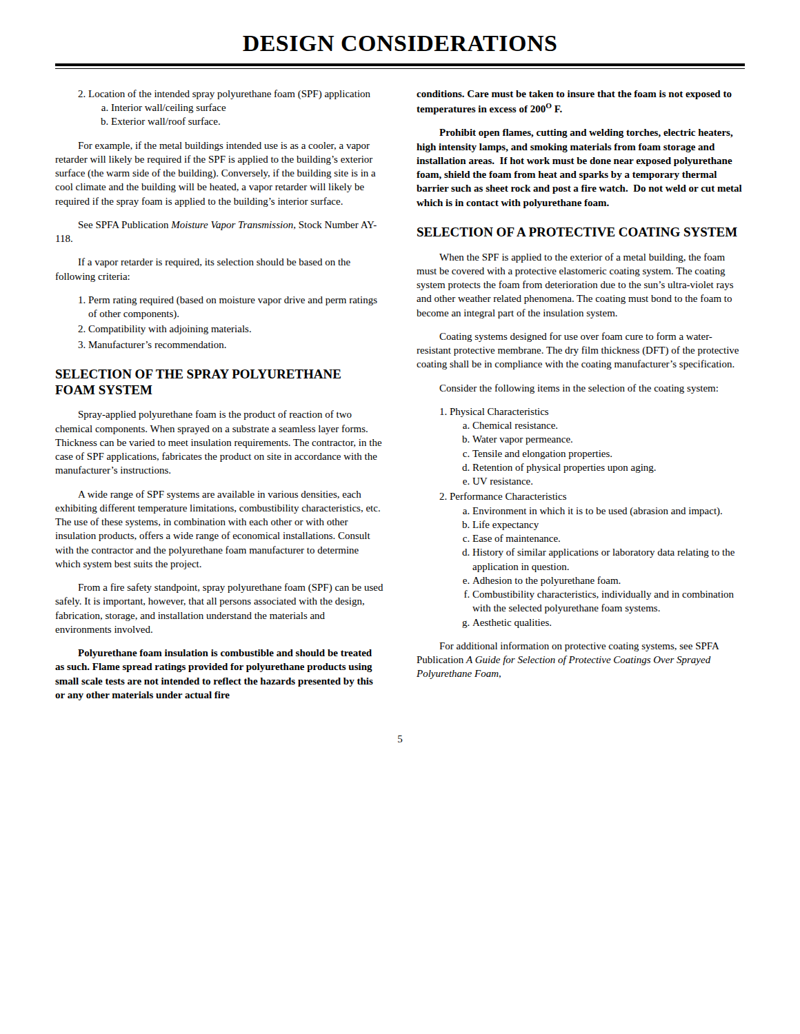DESIGN CONSIDERATIONS
Location of the intended spray polyurethane foam (SPF) application
Interior wall/ceiling surface
Exterior wall/roof surface.
For example, if the metal buildings intended use is as a cooler, a vapor retarder will likely be required if the SPF is applied to the building’s exterior surface (the warm side of the building). Conversely, if the building site is in a cool climate and the building will be heated, a vapor retarder will likely be required if the spray foam is applied to the building’s interior surface.
See SPFA Publication Moisture Vapor Transmission, Stock Number AY-118.
If a vapor retarder is required, its selection should be based on the following criteria:
Perm rating required (based on moisture vapor drive and perm ratings of other components).
Compatibility with adjoining materials.
Manufacturer’s recommendation.
SELECTION OF THE SPRAY POLYURETHANE FOAM SYSTEM
Spray-applied polyurethane foam is the product of reaction of two chemical components. When sprayed on a substrate a seamless layer forms. Thickness can be varied to meet insulation requirements. The contractor, in the case of SPF applications, fabricates the product on site in accordance with the manufacturer’s instructions.
A wide range of SPF systems are available in various densities, each exhibiting different temperature limitations, combustibility characteristics, etc. The use of these systems, in combination with each other or with other insulation products, offers a wide range of economical installations. Consult with the contractor and the polyurethane foam manufacturer to determine which system best suits the project.
From a fire safety standpoint, spray polyurethane foam (SPF) can be used safely. It is important, however, that all persons associated with the design, fabrication, storage, and installation understand the materials and environments involved.
Polyurethane foam insulation is combustible and should be treated as such. Flame spread ratings provided for polyurethane products using small scale tests are not intended to reflect the hazards presented by this or any other materials under actual fire
conditions. Care must be taken to insure that the foam is not exposed to temperatures in excess of 200O F.
Prohibit open flames, cutting and welding torches, electric heaters, high intensity lamps, and smoking materials from foam storage and installation areas. If hot work must be done near exposed polyurethane foam, shield the foam from heat and sparks by a temporary thermal barrier such as sheet rock and post a fire watch. Do not weld or cut metal which is in contact with polyurethane foam.
SELECTION OF A PROTECTIVE COATING SYSTEM
When the SPF is applied to the exterior of a metal building, the foam must be covered with a protective elastomeric coating system. The coating system protects the foam from deterioration due to the sun’s ultra-violet rays and other weather related phenomena. The coating must bond to the foam to become an integral part of the insulation system.
Coating systems designed for use over foam cure to form a water-resistant protective membrane. The dry film thickness (DFT) of the protective coating shall be in compliance with the coating manufacturer’s specification.
Consider the following items in the selection of the coating system:
Physical Characteristics
Chemical resistance.
Water vapor permeance.
Tensile and elongation properties.
Retention of physical properties upon aging.
UV resistance.
Performance Characteristics
Environment in which it is to be used (abrasion and impact).
Life expectancy
Ease of maintenance.
History of similar applications or laboratory data relating to the application in question.
Adhesion to the polyurethane foam.
Combustibility characteristics, individually and in combination with the selected polyurethane foam systems.
Aesthetic qualities.
For additional information on protective coating systems, see SPFA Publication A Guide for Selection of Protective Coatings Over Sprayed Polyurethane Foam,
5